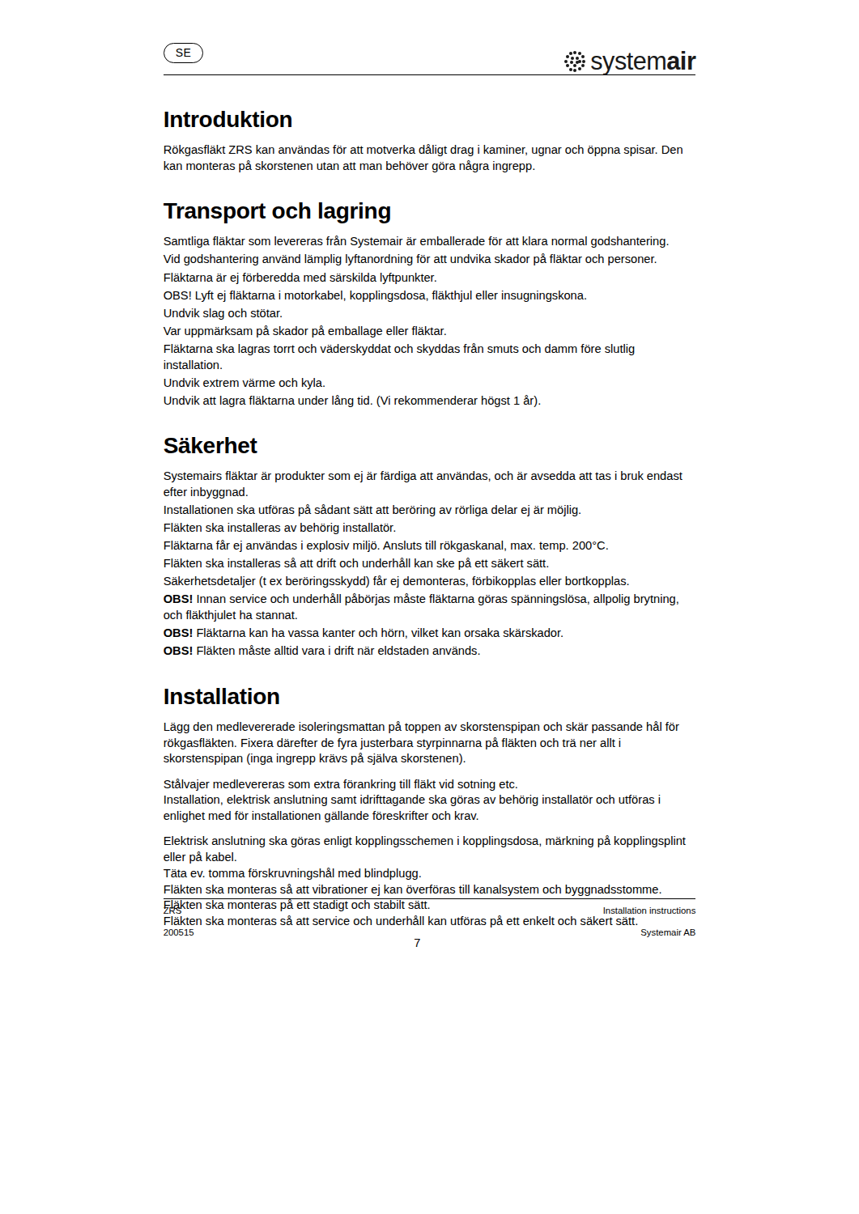SE
systemair
Introduktion
Rökgasfläkt ZRS kan användas för att motverka dåligt drag i kaminer, ugnar och öppna spisar. Den kan monteras på skorstenen utan att man behöver göra några ingrepp.
Transport och lagring
Samtliga fläktar som levereras från Systemair är emballerade för att klara normal godshantering.
Vid godshantering använd lämplig lyftanordning för att undvika skador på fläktar och personer.
Fläktarna är ej förberedda med särskilda lyftpunkter.
OBS! Lyft ej fläktarna i motorkabel, kopplingsdosa, fläkthjul eller insugningskona.
Undvik slag och stötar.
Var uppmärksam på skador på emballage eller fläktar.
Fläktarna ska lagras torrt och väderskyddat och skyddas från smuts och damm före slutlig installation.
Undvik extrem värme och kyla.
Undvik att lagra fläktarna under lång tid. (Vi rekommenderar högst 1 år).
Säkerhet
Systemairs fläktar är produkter som ej är färdiga att användas, och är avsedda att tas i bruk endast efter inbyggnad.
Installationen ska utföras på sådant sätt att beröring av rörliga delar ej är möjlig.
Fläkten ska installeras av behörig installatör.
Fläktarna får ej användas i explosiv miljö. Ansluts till rökgaskanal, max. temp. 200°C.
Fläkten ska installeras så att drift och underhåll kan ske på ett säkert sätt.
Säkerhetsdetaljer (t ex beröringsskydd) får ej demonteras, förbikopplas eller bortkopplas.
OBS! Innan service och underhåll påbörjas måste fläktarna göras spänningslösa, allpolig brytning, och fläkthjulet ha stannat.
OBS! Fläktarna kan ha vassa kanter och hörn, vilket kan orsaka skärskador.
OBS! Fläkten måste alltid vara i drift när eldstaden används.
Installation
Lägg den medlevererade isoleringsmattan på toppen av skorstenspipan och skär passande hål för rökgasfläkten. Fixera därefter de fyra justerbara styrpinnarna på fläkten och trä ner allt i skorstenspipan (inga ingrepp krävs på själva skorstenen).
Stålvajer medlevereras som extra förankring till fläkt vid sotning etc.
Installation, elektrisk anslutning samt idrifttagande ska göras av behörig installatör och utföras i enlighet med för installationen gällande föreskrifter och krav.
Elektrisk anslutning ska göras enligt kopplingsschemen i kopplingsdosa, märkning på kopplingsplint eller på kabel.
Täta ev. tomma förskruvningshål med blindplugg.
Fläkten ska monteras så att vibrationer ej kan överföras till kanalsystem och byggnadsstomme.
Fläkten ska monteras på ett stadigt och stabilt sätt.
Fläkten ska monteras så att service och underhåll kan utföras på ett enkelt och säkert sätt.
ZRS Installation instructions
200515
7
Systemair AB